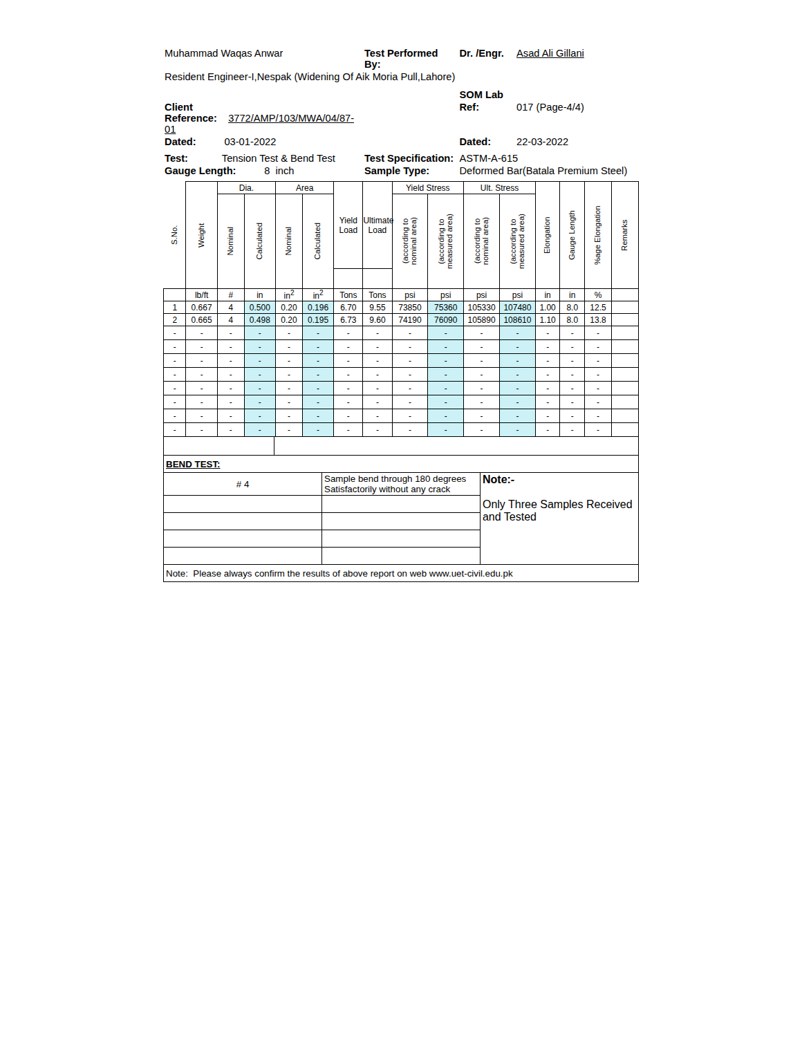| Muhammad Waqas Anwar | Test Performed By: | Dr. /Engr. | Asad Ali Gillani |
| Resident Engineer-I,Nespak (Widening Of Aik Moria Pull,Lahore) |
| | SOM Lab |
| Client Reference: 3772/AMP/103/MWA/04/87-01 | | Ref: | 017 (Page-4/4) |
| Dated: 03-01-2022 | | Dated: | 22-03-2022 |
| Test: Tension Test & Bend Test | Test Specification: | ASTM-A-615 |
| Gauge Length: 8 inch | Sample Type: | Deformed Bar(Batala Premium Steel) |
| S.No. | Weight | Dia. | Area | Yield Load | Ultimate Load | Yield Stress | Ult. Stress | Elongation | Gauge Length | %age Elongation | Remarks |
| Nominal | Calculated | Nominal | Calculated | (according to nominal area) | (according to measured area) | (according to nominal area) | (according to measured area) |
| | lb/ft | # | in | in 2 | in 2 | Tons | Tons | psi | psi | psi | psi | in | in | % | |
| 1 | 0.667 | 4 | 0.500 | 0.20 | 0.196 | 6.70 | 9.55 | 73850 | 75360 | 105330 | 107480 | 1.00 | 8.0 | 12.5 | |
| 2 | 0.665 | 4 | 0.498 | 0.20 | 0.195 | 6.73 | 9.60 | 74190 | 76090 | 105890 | 108610 | 1.10 | 8.0 | 13.8 | |
| - | - | - | - | - | - | - | - | - | - | - | - | - | - | - | |
| - | - | - | - | - | - | - | - | - | - | - | - | - | - | - | |
| - | - | - | - | - | - | - | - | - | - | - | - | - | - | - | |
| - | - | - | - | - | - | - | - | - | - | - | - | - | - | - | |
| - | - | - | - | - | - | - | - | - | - | - | - | - | - | - | |
| - | - | - | - | - | - | - | - | - | - | - | - | - | - | - | |
| - | - | - | - | - | - | - | - | - | - | - | - | - | - | - | |
| - | - | - | - | - | - | - | - | - | - | - | - | - | - | - | |
| BEND TEST: |
| # 4 | Sample bend through 180 degrees Satisfactorily without any crack | Note:- Only Three Samples Received and Tested |
| Note: Please always confirm the results of above report on web www.uet-civil.edu.pk |